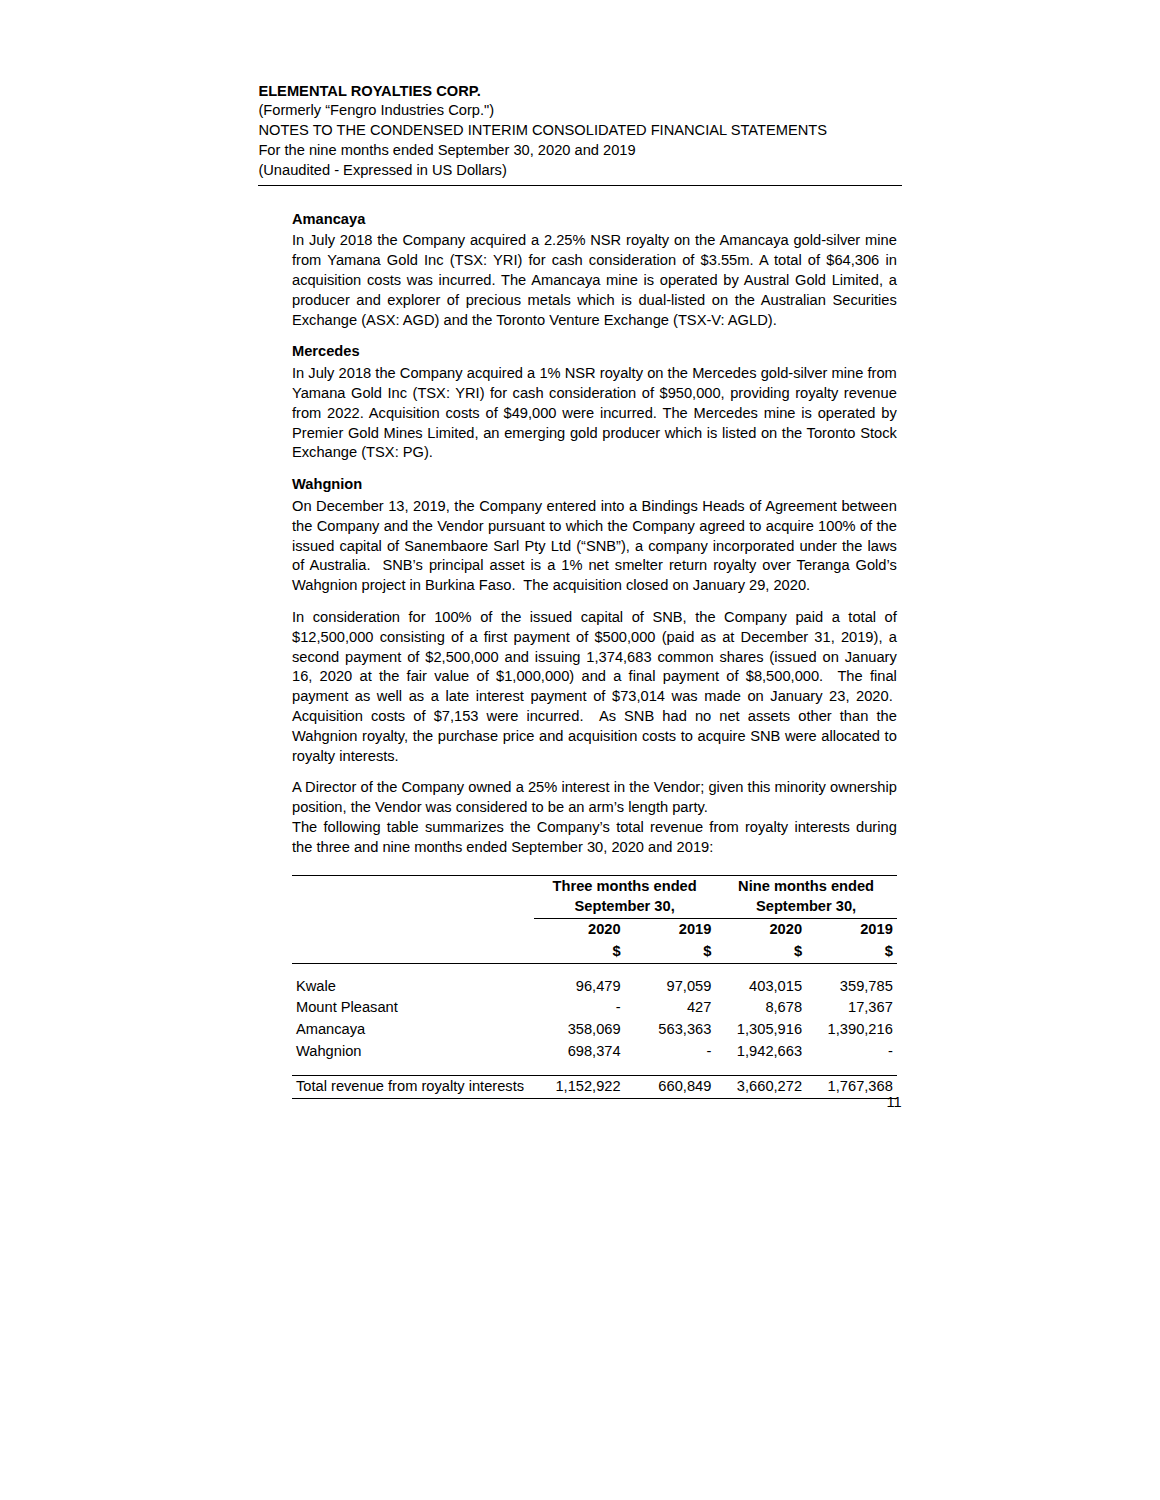ELEMENTAL ROYALTIES CORP.
(Formerly “Fengro Industries Corp.")
NOTES TO THE CONDENSED INTERIM CONSOLIDATED FINANCIAL STATEMENTS
For the nine months ended September 30, 2020 and 2019
(Unaudited - Expressed in US Dollars)
Amancaya
In July 2018 the Company acquired a 2.25% NSR royalty on the Amancaya gold-silver mine from Yamana Gold Inc (TSX: YRI) for cash consideration of $3.55m. A total of $64,306 in acquisition costs was incurred. The Amancaya mine is operated by Austral Gold Limited, a producer and explorer of precious metals which is dual-listed on the Australian Securities Exchange (ASX: AGD) and the Toronto Venture Exchange (TSX-V: AGLD).
Mercedes
In July 2018 the Company acquired a 1% NSR royalty on the Mercedes gold-silver mine from Yamana Gold Inc (TSX: YRI) for cash consideration of $950,000, providing royalty revenue from 2022. Acquisition costs of $49,000 were incurred. The Mercedes mine is operated by Premier Gold Mines Limited, an emerging gold producer which is listed on the Toronto Stock Exchange (TSX: PG).
Wahgnion
On December 13, 2019, the Company entered into a Bindings Heads of Agreement between the Company and the Vendor pursuant to which the Company agreed to acquire 100% of the issued capital of Sanembaore Sarl Pty Ltd (“SNB”), a company incorporated under the laws of Australia. SNB’s principal asset is a 1% net smelter return royalty over Teranga Gold’s Wahgnion project in Burkina Faso. The acquisition closed on January 29, 2020.
In consideration for 100% of the issued capital of SNB, the Company paid a total of $12,500,000 consisting of a first payment of $500,000 (paid as at December 31, 2019), a second payment of $2,500,000 and issuing 1,374,683 common shares (issued on January 16, 2020 at the fair value of $1,000,000) and a final payment of $8,500,000. The final payment as well as a late interest payment of $73,014 was made on January 23, 2020. Acquisition costs of $7,153 were incurred. As SNB had no net assets other than the Wahgnion royalty, the purchase price and acquisition costs to acquire SNB were allocated to royalty interests.
A Director of the Company owned a 25% interest in the Vendor; given this minority ownership position, the Vendor was considered to be an arm’s length party.
The following table summarizes the Company’s total revenue from royalty interests during the three and nine months ended September 30, 2020 and 2019:
| | Three months ended September 30, | Nine months ended September 30, |
| --- | --- | --- |
| | 2020 | 2019 | 2020 | 2019 |
| | $ | $ | $ | $ |
| Kwale | 96,479 | 97,059 | 403,015 | 359,785 |
| Mount Pleasant | - | 427 | 8,678 | 17,367 |
| Amancaya | 358,069 | 563,363 | 1,305,916 | 1,390,216 |
| Wahgnion | 698,374 | - | 1,942,663 | - |
| Total revenue from royalty interests | 1,152,922 | 660,849 | 3,660,272 | 1,767,368 |
11